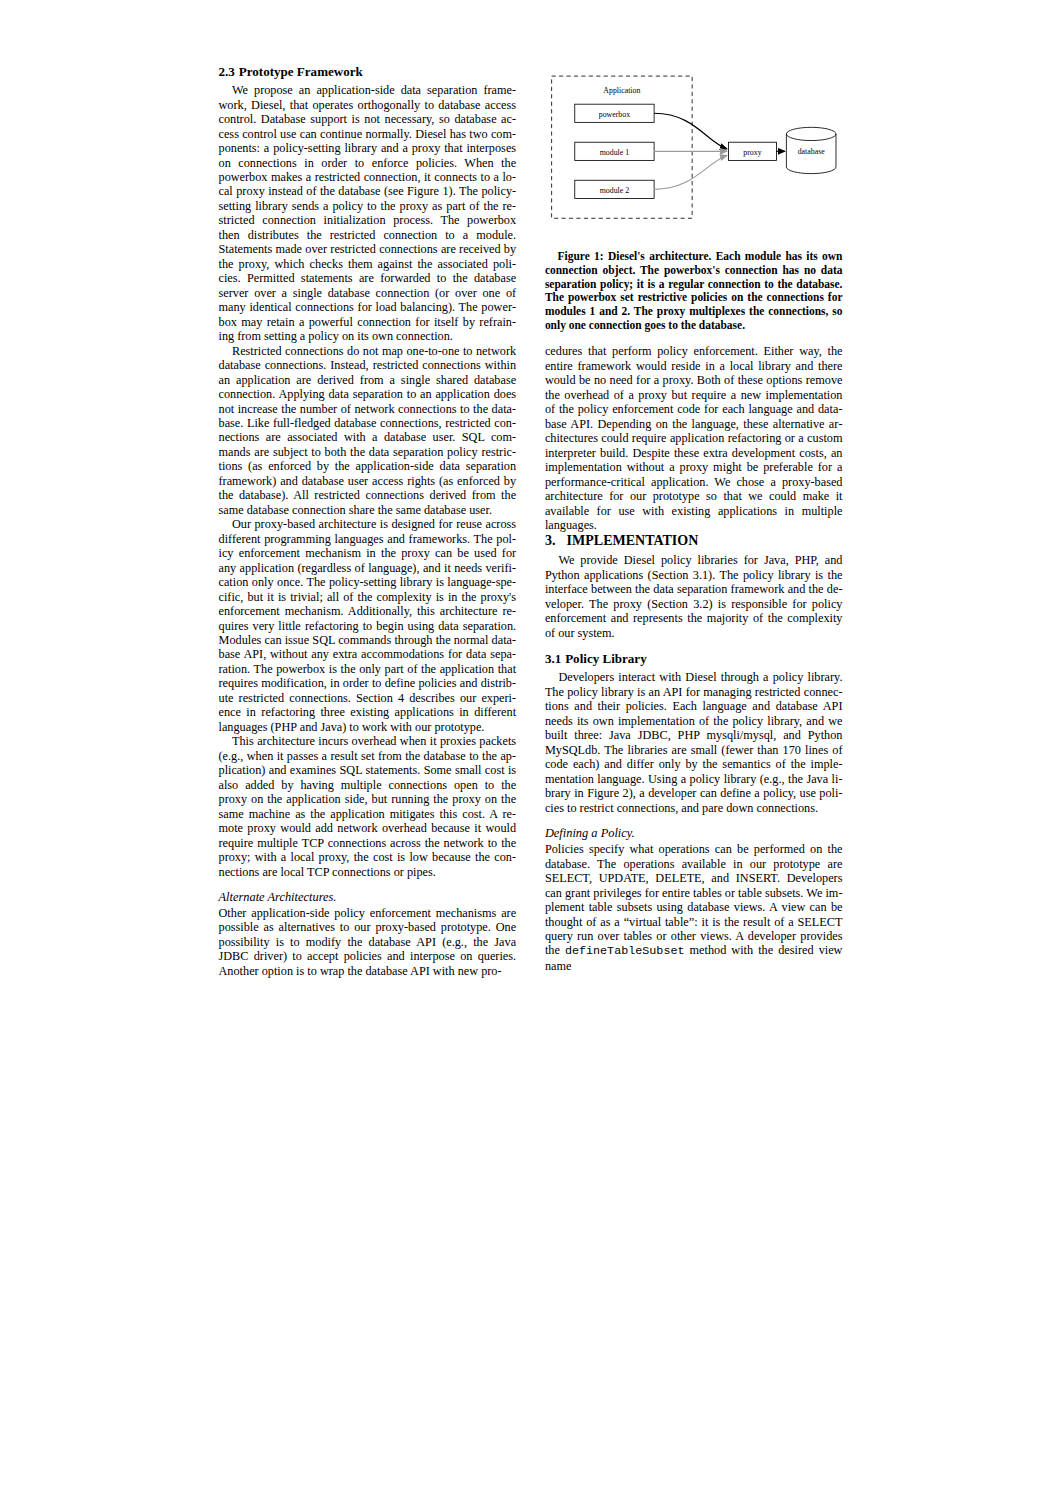2.3 Prototype Framework
We propose an application-side data separation framework, Diesel, that operates orthogonally to database access control. Database support is not necessary, so database access control use can continue normally. Diesel has two components: a policy-setting library and a proxy that interposes on connections in order to enforce policies. When the powerbox makes a restricted connection, it connects to a local proxy instead of the database (see Figure 1). The policy-setting library sends a policy to the proxy as part of the restricted connection initialization process. The powerbox then distributes the restricted connection to a module. Statements made over restricted connections are received by the proxy, which checks them against the associated policies. Permitted statements are forwarded to the database server over a single database connection (or over one of many identical connections for load balancing). The powerbox may retain a powerful connection for itself by refraining from setting a policy on its own connection.
Restricted connections do not map one-to-one to network database connections. Instead, restricted connections within an application are derived from a single shared database connection. Applying data separation to an application does not increase the number of network connections to the database. Like full-fledged database connections, restricted connections are associated with a database user. SQL commands are subject to both the data separation policy restrictions (as enforced by the application-side data separation framework) and database user access rights (as enforced by the database). All restricted connections derived from the same database connection share the same database user.
Our proxy-based architecture is designed for reuse across different programming languages and frameworks. The policy enforcement mechanism in the proxy can be used for any application (regardless of language), and it needs verification only once. The policy-setting library is language-specific, but it is trivial; all of the complexity is in the proxy's enforcement mechanism. Additionally, this architecture requires very little refactoring to begin using data separation. Modules can issue SQL commands through the normal database API, without any extra accommodations for data separation. The powerbox is the only part of the application that requires modification, in order to define policies and distribute restricted connections. Section 4 describes our experience in refactoring three existing applications in different languages (PHP and Java) to work with our prototype.
This architecture incurs overhead when it proxies packets (e.g., when it passes a result set from the database to the application) and examines SQL statements. Some small cost is also added by having multiple connections open to the proxy on the application side, but running the proxy on the same machine as the application mitigates this cost. A remote proxy would add network overhead because it would require multiple TCP connections across the network to the proxy; with a local proxy, the cost is low because the connections are local TCP connections or pipes.
Alternate Architectures.
Other application-side policy enforcement mechanisms are possible as alternatives to our proxy-based prototype. One possibility is to modify the database API (e.g., the Java JDBC driver) to accept policies and interpose on queries. Another option is to wrap the database API with new pro-
Application powerbox module 1 module 2 proxy database
Figure 1: Diesel's architecture. Each module has its own connection object. The powerbox's connection has no data separation policy; it is a regular connection to the database. The powerbox set restrictive policies on the connections for modules 1 and 2. The proxy multiplexes the connections, so only one connection goes to the database.
cedures that perform policy enforcement. Either way, the entire framework would reside in a local library and there would be no need for a proxy. Both of these options remove the overhead of a proxy but require a new implementation of the policy enforcement code for each language and database API. Depending on the language, these alternative architectures could require application refactoring or a custom interpreter build. Despite these extra development costs, an implementation without a proxy might be preferable for a performance-critical application. We chose a proxy-based architecture for our prototype so that we could make it available for use with existing applications in multiple languages.
3. IMPLEMENTATION
We provide Diesel policy libraries for Java, PHP, and Python applications (Section 3.1). The policy library is the interface between the data separation framework and the developer. The proxy (Section 3.2) is responsible for policy enforcement and represents the majority of the complexity of our system.
3.1 Policy Library
Developers interact with Diesel through a policy library. The policy library is an API for managing restricted connections and their policies. Each language and database API needs its own implementation of the policy library, and we built three: Java JDBC, PHP mysqli/mysql, and Python MySQLdb. The libraries are small (fewer than 170 lines of code each) and differ only by the semantics of the implementation language. Using a policy library (e.g., the Java library in Figure 2), a developer can define a policy, use policies to restrict connections, and pare down connections.
Defining a Policy.
Policies specify what operations can be performed on the database. The operations available in our prototype are SELECT, UPDATE, DELETE, and INSERT. Developers can grant privileges for entire tables or table subsets. We implement table subsets using database views. A view can be thought of as a “virtual table”: it is the result of a SELECT query run over tables or other views. A developer provides the defineTableSubset method with the desired view name